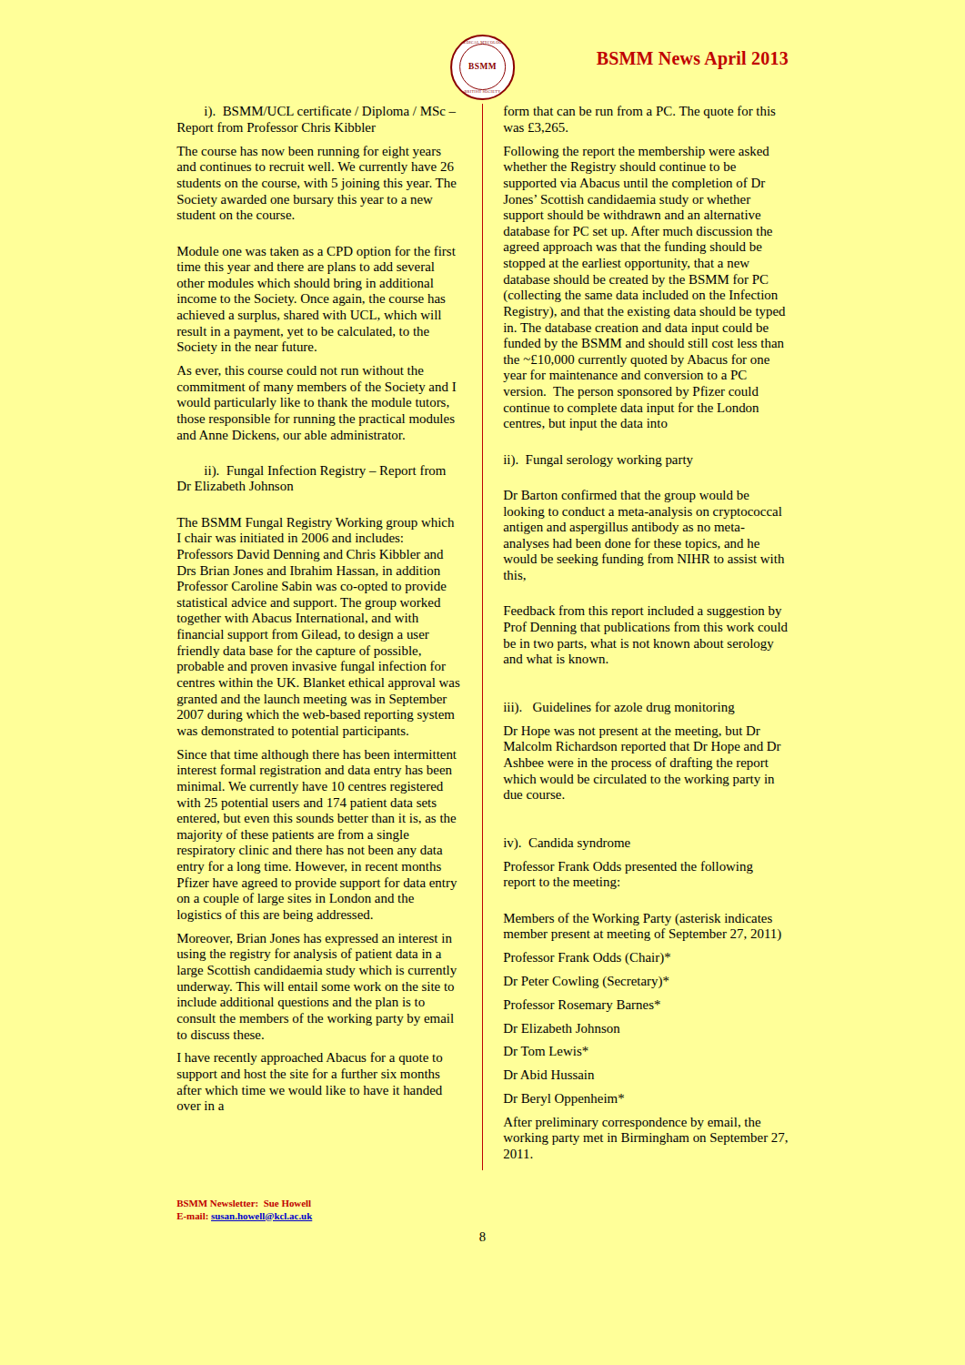BSMM News April 2013
Medical Mycology
BSMM
British Society
i). BSMM/UCL certificate / Diploma / MSc – Report from Professor Chris Kibbler
The course has now been running for eight years and continues to recruit well. We currently have 26 students on the course, with 5 joining this year. The Society awarded one bursary this year to a new student on the course.
Module one was taken as a CPD option for the first time this year and there are plans to add several other modules which should bring in additional income to the Society. Once again, the course has achieved a surplus, shared with UCL, which will result in a payment, yet to be calculated, to the Society in the near future.
As ever, this course could not run without the commitment of many members of the Society and I would particularly like to thank the module tutors, those responsible for running the practical modules and Anne Dickens, our able administrator.
ii). Fungal Infection Registry – Report from Dr Elizabeth Johnson
The BSMM Fungal Registry Working group which I chair was initiated in 2006 and includes: Professors David Denning and Chris Kibbler and Drs Brian Jones and Ibrahim Hassan, in addition Professor Caroline Sabin was co-opted to provide statistical advice and support. The group worked together with Abacus International, and with financial support from Gilead, to design a user friendly data base for the capture of possible, probable and proven invasive fungal infection for centres within the UK. Blanket ethical approval was granted and the launch meeting was in September 2007 during which the web-based reporting system was demonstrated to potential participants.
Since that time although there has been intermittent interest formal registration and data entry has been minimal. We currently have 10 centres registered with 25 potential users and 174 patient data sets entered, but even this sounds better than it is, as the majority of these patients are from a single respiratory clinic and there has not been any data entry for a long time. However, in recent months Pfizer have agreed to provide support for data entry on a couple of large sites in London and the logistics of this are being addressed.
Moreover, Brian Jones has expressed an interest in using the registry for analysis of patient data in a large Scottish candidaemia study which is currently underway. This will entail some work on the site to include additional questions and the plan is to consult the members of the working party by email to discuss these.
I have recently approached Abacus for a quote to support and host the site for a further six months after which time we would like to have it handed over in a
form that can be run from a PC. The quote for this was £3,265.
Following the report the membership were asked whether the Registry should continue to be supported via Abacus until the completion of Dr Jones’ Scottish candidaemia study or whether support should be withdrawn and an alternative database for PC set up. After much discussion the agreed approach was that the funding should be stopped at the earliest opportunity, that a new database should be created by the BSMM for PC (collecting the same data included on the Infection Registry), and that the existing data should be typed in. The database creation and data input could be funded by the BSMM and should still cost less than the ~£10,000 currently quoted by Abacus for one year for maintenance and conversion to a PC version. The person sponsored by Pfizer could continue to complete data input for the London centres, but input the data into
ii). Fungal serology working party
Dr Barton confirmed that the group would be looking to conduct a meta-analysis on cryptococcal antigen and aspergillus antibody as no meta-analyses had been done for these topics, and he would be seeking funding from NIHR to assist with this,
Feedback from this report included a suggestion by Prof Denning that publications from this work could be in two parts, what is not known about serology and what is known.
iii). Guidelines for azole drug monitoring
Dr Hope was not present at the meeting, but Dr Malcolm Richardson reported that Dr Hope and Dr Ashbee were in the process of drafting the report which would be circulated to the working party in due course.
iv). Candida syndrome
Professor Frank Odds presented the following report to the meeting:
Members of the Working Party (asterisk indicates member present at meeting of September 27, 2011)
Professor Frank Odds (Chair)*
Dr Peter Cowling (Secretary)*
Professor Rosemary Barnes*
Dr Elizabeth Johnson
Dr Tom Lewis*
Dr Abid Hussain
Dr Beryl Oppenheim*
After preliminary correspondence by email, the working party met in Birmingham on September 27, 2011.
BSMM Newsletter: Sue Howell
E-mail: susan.howell@kcl.ac.uk
8